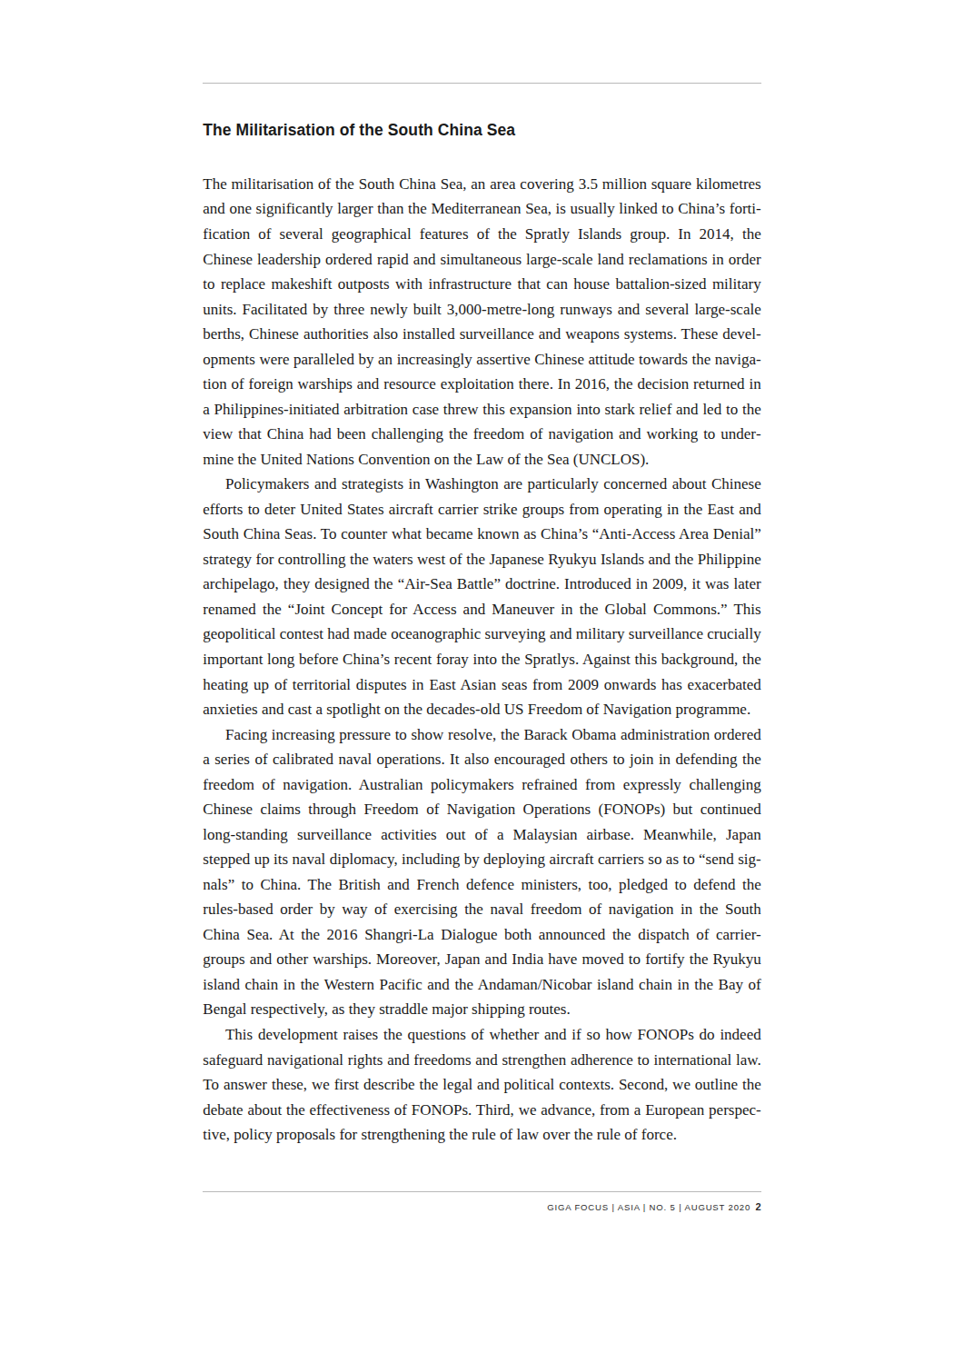The Militarisation of the South China Sea
The militarisation of the South China Sea, an area covering 3.5 million square kilometres and one significantly larger than the Mediterranean Sea, is usually linked to China’s fortification of several geographical features of the Spratly Islands group. In 2014, the Chinese leadership ordered rapid and simultaneous large-scale land reclamations in order to replace makeshift outposts with infrastructure that can house battalion-sized military units. Facilitated by three newly built 3,000-metre-long runways and several large-scale berths, Chinese authorities also installed surveillance and weapons systems. These developments were paralleled by an increasingly assertive Chinese attitude towards the navigation of foreign warships and resource exploitation there. In 2016, the decision returned in a Philippines-initiated arbitration case threw this expansion into stark relief and led to the view that China had been challenging the freedom of navigation and working to undermine the United Nations Convention on the Law of the Sea (UNCLOS).
Policymakers and strategists in Washington are particularly concerned about Chinese efforts to deter United States aircraft carrier strike groups from operating in the East and South China Seas. To counter what became known as China’s “Anti-Access Area Denial” strategy for controlling the waters west of the Japanese Ryukyu Islands and the Philippine archipelago, they designed the “Air-Sea Battle” doctrine. Introduced in 2009, it was later renamed the “Joint Concept for Access and Maneuver in the Global Commons.” This geopolitical contest had made oceanographic surveying and military surveillance crucially important long before China’s recent foray into the Spratlys. Against this background, the heating up of territorial disputes in East Asian seas from 2009 onwards has exacerbated anxieties and cast a spotlight on the decades-old US Freedom of Navigation programme.
Facing increasing pressure to show resolve, the Barack Obama administration ordered a series of calibrated naval operations. It also encouraged others to join in defending the freedom of navigation. Australian policymakers refrained from expressly challenging Chinese claims through Freedom of Navigation Operations (FONOPs) but continued long-standing surveillance activities out of a Malaysian airbase. Meanwhile, Japan stepped up its naval diplomacy, including by deploying aircraft carriers so as to “send signals” to China. The British and French defence ministers, too, pledged to defend the rules-based order by way of exercising the naval freedom of navigation in the South China Sea. At the 2016 Shangri-La Dialogue both announced the dispatch of carrier-groups and other warships. Moreover, Japan and India have moved to fortify the Ryukyu island chain in the Western Pacific and the Andaman/Nicobar island chain in the Bay of Bengal respectively, as they straddle major shipping routes.
This development raises the questions of whether and if so how FONOPs do indeed safeguard navigational rights and freedoms and strengthen adherence to international law. To answer these, we first describe the legal and political contexts. Second, we outline the debate about the effectiveness of FONOPs. Third, we advance, from a European perspective, policy proposals for strengthening the rule of law over the rule of force.
GIGA FOCUS | ASIA | NO. 5 | AUGUST 20202